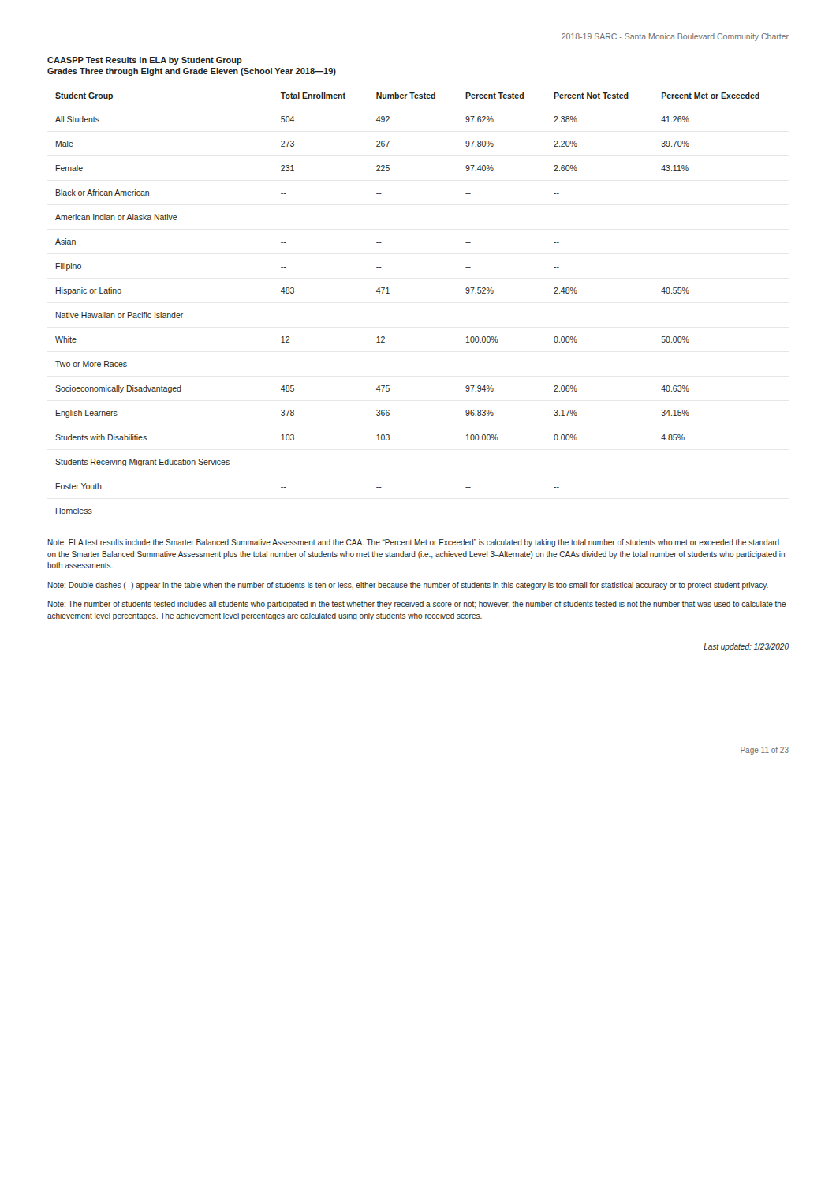2018-19 SARC - Santa Monica Boulevard Community Charter
CAASPP Test Results in ELA by Student Group
Grades Three through Eight and Grade Eleven (School Year 2018—19)
| Student Group | Total Enrollment | Number Tested | Percent Tested | Percent Not Tested | Percent Met or Exceeded |
| --- | --- | --- | --- | --- | --- |
| All Students | 504 | 492 | 97.62% | 2.38% | 41.26% |
| Male | 273 | 267 | 97.80% | 2.20% | 39.70% |
| Female | 231 | 225 | 97.40% | 2.60% | 43.11% |
| Black or African American | -- | -- | -- | -- | |
| American Indian or Alaska Native | | | | | |
| Asian | -- | -- | -- | -- | |
| Filipino | -- | -- | -- | -- | |
| Hispanic or Latino | 483 | 471 | 97.52% | 2.48% | 40.55% |
| Native Hawaiian or Pacific Islander | | | | | |
| White | 12 | 12 | 100.00% | 0.00% | 50.00% |
| Two or More Races | | | | | |
| Socioeconomically Disadvantaged | 485 | 475 | 97.94% | 2.06% | 40.63% |
| English Learners | 378 | 366 | 96.83% | 3.17% | 34.15% |
| Students with Disabilities | 103 | 103 | 100.00% | 0.00% | 4.85% |
| Students Receiving Migrant Education Services | | | | | |
| Foster Youth | -- | -- | -- | -- | |
| Homeless | | | | | |
Note: ELA test results include the Smarter Balanced Summative Assessment and the CAA. The “Percent Met or Exceeded” is calculated by taking the total number of students who met or exceeded the standard on the Smarter Balanced Summative Assessment plus the total number of students who met the standard (i.e., achieved Level 3–Alternate) on the CAAs divided by the total number of students who participated in both assessments.
Note: Double dashes (--) appear in the table when the number of students is ten or less, either because the number of students in this category is too small for statistical accuracy or to protect student privacy.
Note: The number of students tested includes all students who participated in the test whether they received a score or not; however, the number of students tested is not the number that was used to calculate the achievement level percentages. The achievement level percentages are calculated using only students who received scores.
Last updated: 1/23/2020
Page 11 of 23